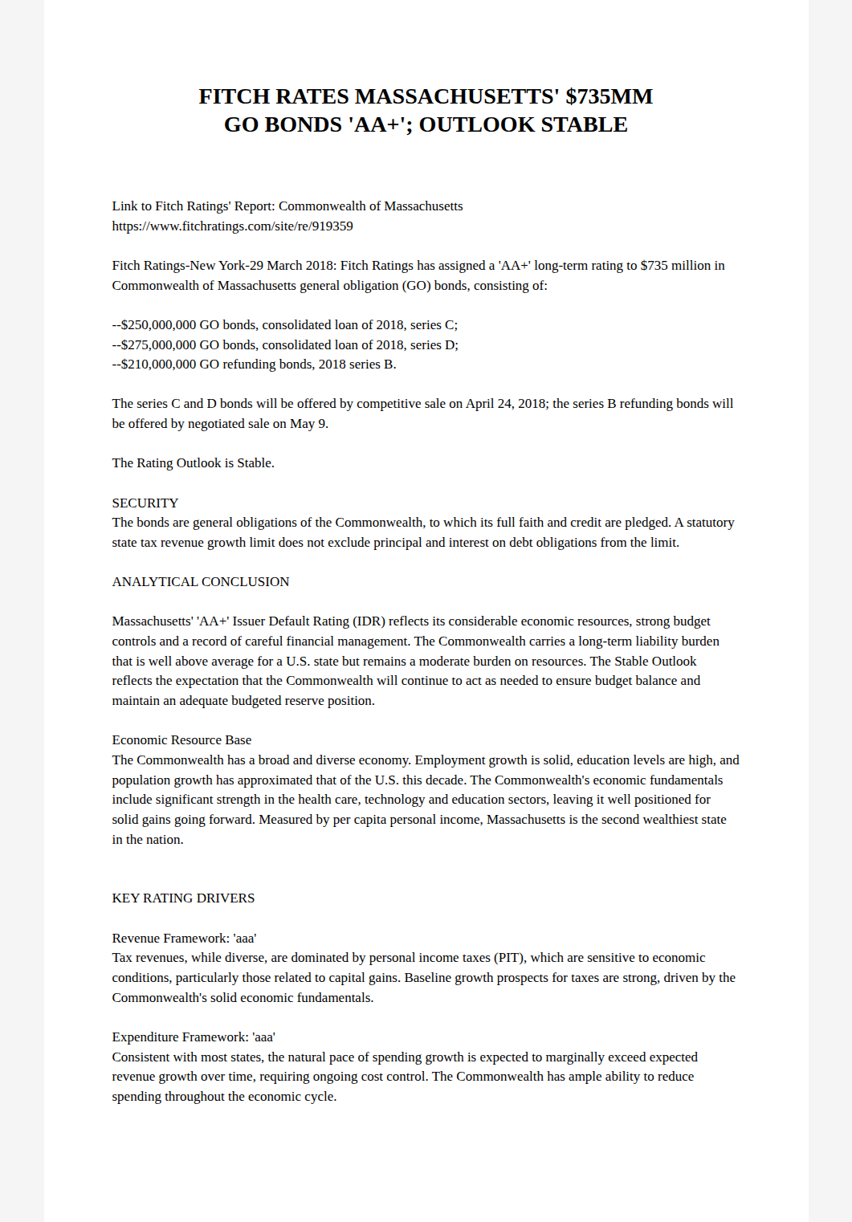FITCH RATES MASSACHUSETTS' $735MM
GO BONDS 'AA+'; OUTLOOK STABLE
Link to Fitch Ratings' Report: Commonwealth of Massachusetts
https://www.fitchratings.com/site/re/919359
Fitch Ratings-New York-29 March 2018: Fitch Ratings has assigned a 'AA+' long-term rating to $735 million in Commonwealth of Massachusetts general obligation (GO) bonds, consisting of:
--$250,000,000 GO bonds, consolidated loan of 2018, series C;
--$275,000,000 GO bonds, consolidated loan of 2018, series D;
--$210,000,000 GO refunding bonds, 2018 series B.
The series C and D bonds will be offered by competitive sale on April 24, 2018; the series B refunding bonds will be offered by negotiated sale on May 9.
The Rating Outlook is Stable.
SECURITY
The bonds are general obligations of the Commonwealth, to which its full faith and credit are pledged. A statutory state tax revenue growth limit does not exclude principal and interest on debt obligations from the limit.
ANALYTICAL CONCLUSION
Massachusetts' 'AA+' Issuer Default Rating (IDR) reflects its considerable economic resources, strong budget controls and a record of careful financial management. The Commonwealth carries a long-term liability burden that is well above average for a U.S. state but remains a moderate burden on resources. The Stable Outlook reflects the expectation that the Commonwealth will continue to act as needed to ensure budget balance and maintain an adequate budgeted reserve position.
Economic Resource Base
The Commonwealth has a broad and diverse economy. Employment growth is solid, education levels are high, and population growth has approximated that of the U.S. this decade. The Commonwealth's economic fundamentals include significant strength in the health care, technology and education sectors, leaving it well positioned for solid gains going forward. Measured by per capita personal income, Massachusetts is the second wealthiest state in the nation.
KEY RATING DRIVERS
Revenue Framework: 'aaa'
Tax revenues, while diverse, are dominated by personal income taxes (PIT), which are sensitive to economic conditions, particularly those related to capital gains. Baseline growth prospects for taxes are strong, driven by the Commonwealth's solid economic fundamentals.
Expenditure Framework: 'aaa'
Consistent with most states, the natural pace of spending growth is expected to marginally exceed expected revenue growth over time, requiring ongoing cost control. The Commonwealth has ample ability to reduce spending throughout the economic cycle.